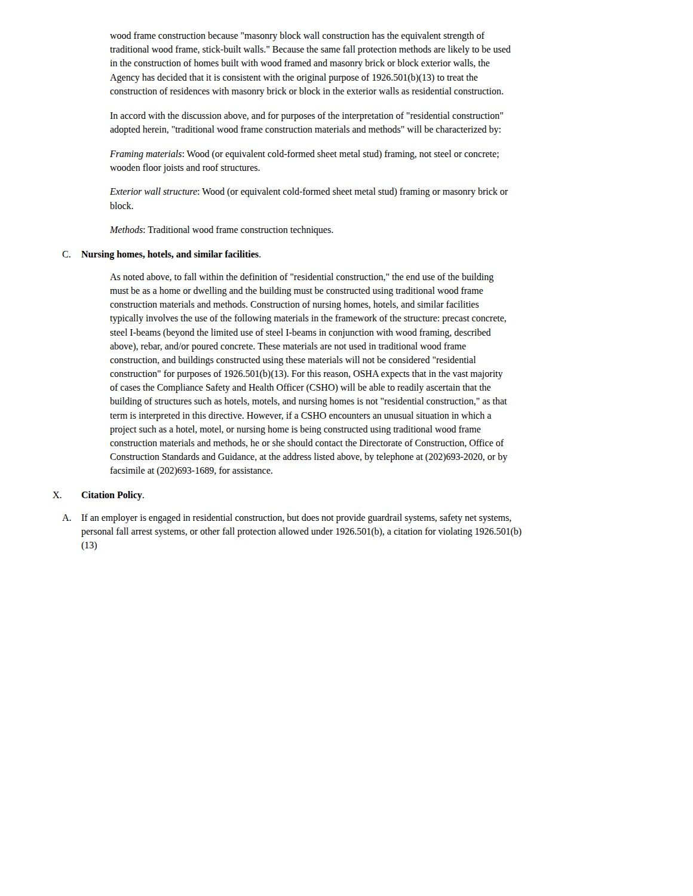wood frame construction because "masonry block wall construction has the equivalent strength of traditional wood frame, stick-built walls." Because the same fall protection methods are likely to be used in the construction of homes built with wood framed and masonry brick or block exterior walls, the Agency has decided that it is consistent with the original purpose of 1926.501(b)(13) to treat the construction of residences with masonry brick or block in the exterior walls as residential construction.
In accord with the discussion above, and for purposes of the interpretation of "residential construction" adopted herein, "traditional wood frame construction materials and methods" will be characterized by:
Framing materials: Wood (or equivalent cold-formed sheet metal stud) framing, not steel or concrete; wooden floor joists and roof structures.
Exterior wall structure: Wood (or equivalent cold-formed sheet metal stud) framing or masonry brick or block.
Methods: Traditional wood frame construction techniques.
C.
Nursing homes, hotels, and similar facilities.
As noted above, to fall within the definition of "residential construction," the end use of the building must be as a home or dwelling and the building must be constructed using traditional wood frame construction materials and methods. Construction of nursing homes, hotels, and similar facilities typically involves the use of the following materials in the framework of the structure: precast concrete, steel I-beams (beyond the limited use of steel I-beams in conjunction with wood framing, described above), rebar, and/or poured concrete. These materials are not used in traditional wood frame construction, and buildings constructed using these materials will not be considered "residential construction" for purposes of 1926.501(b)(13). For this reason, OSHA expects that in the vast majority of cases the Compliance Safety and Health Officer (CSHO) will be able to readily ascertain that the building of structures such as hotels, motels, and nursing homes is not "residential construction," as that term is interpreted in this directive. However, if a CSHO encounters an unusual situation in which a project such as a hotel, motel, or nursing home is being constructed using traditional wood frame construction materials and methods, he or she should contact the Directorate of Construction, Office of Construction Standards and Guidance, at the address listed above, by telephone at (202)693-2020, or by facsimile at (202)693-1689, for assistance.
X.
Citation Policy.
A.
If an employer is engaged in residential construction, but does not provide guardrail systems, safety net systems, personal fall arrest systems, or other fall protection allowed under 1926.501(b), a citation for violating 1926.501(b)(13)